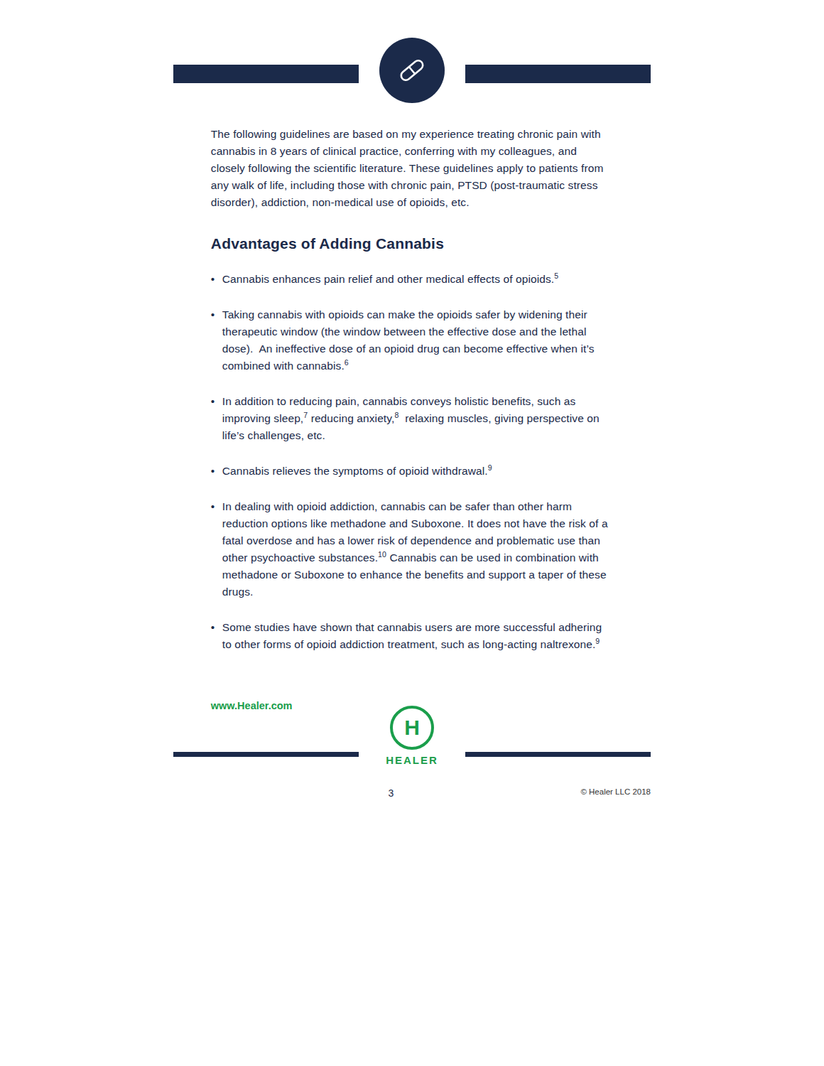The following guidelines are based on my experience treating chronic pain with cannabis in 8 years of clinical practice, conferring with my colleagues, and closely following the scientific literature. These guidelines apply to patients from any walk of life, including those with chronic pain, PTSD (post-traumatic stress disorder), addiction, non-medical use of opioids, etc.
Advantages of Adding Cannabis
Cannabis enhances pain relief and other medical effects of opioids.5
Taking cannabis with opioids can make the opioids safer by widening their therapeutic window (the window between the effective dose and the lethal dose). An ineffective dose of an opioid drug can become effective when it’s combined with cannabis.6
In addition to reducing pain, cannabis conveys holistic benefits, such as improving sleep,7 reducing anxiety,8 relaxing muscles, giving perspective on life’s challenges, etc.
Cannabis relieves the symptoms of opioid withdrawal.9
In dealing with opioid addiction, cannabis can be safer than other harm reduction options like methadone and Suboxone. It does not have the risk of a fatal overdose and has a lower risk of dependence and problematic use than other psychoactive substances.10 Cannabis can be used in combination with methadone or Suboxone to enhance the benefits and support a taper of these drugs.
Some studies have shown that cannabis users are more successful adhering to other forms of opioid addiction treatment, such as long-acting naltrexone.9
www.Healer.com
H
HEALER
3
© Healer LLC 2018